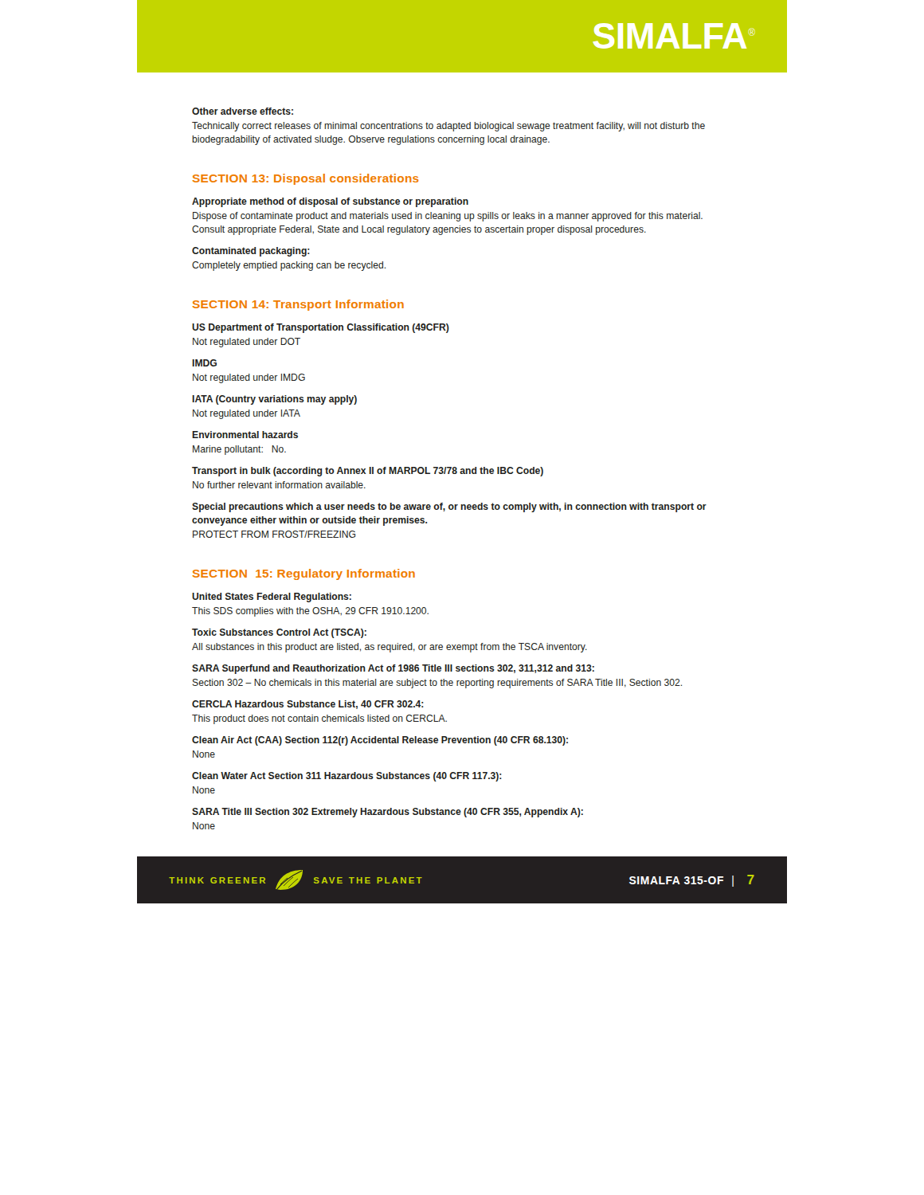SIMALFA®
Other adverse effects:
Technically correct releases of minimal concentrations to adapted biological sewage treatment facility, will not disturb the biodegradability of activated sludge. Observe regulations concerning local drainage.
SECTION 13: Disposal considerations
Appropriate method of disposal of substance or preparation
Dispose of contaminate product and materials used in cleaning up spills or leaks in a manner approved for this material. Consult appropriate Federal, State and Local regulatory agencies to ascertain proper disposal procedures.
Contaminated packaging:
Completely emptied packing can be recycled.
SECTION 14: Transport Information
US Department of Transportation Classification (49CFR)
Not regulated under DOT
IMDG
Not regulated under IMDG
IATA (Country variations may apply)
Not regulated under IATA
Environmental hazards
Marine pollutant: No.
Transport in bulk (according to Annex II of MARPOL 73/78 and the IBC Code)
No further relevant information available.
Special precautions which a user needs to be aware of, or needs to comply with, in connection with transport or conveyance either within or outside their premises.
PROTECT FROM FROST/FREEZING
SECTION 15: Regulatory Information
United States Federal Regulations:
This SDS complies with the OSHA, 29 CFR 1910.1200.
Toxic Substances Control Act (TSCA):
All substances in this product are listed, as required, or are exempt from the TSCA inventory.
SARA Superfund and Reauthorization Act of 1986 Title III sections 302, 311,312 and 313:
Section 302 – No chemicals in this material are subject to the reporting requirements of SARA Title III, Section 302.
CERCLA Hazardous Substance List, 40 CFR 302.4:
This product does not contain chemicals listed on CERCLA.
Clean Air Act (CAA) Section 112(r) Accidental Release Prevention (40 CFR 68.130):
None
Clean Water Act Section 311 Hazardous Substances (40 CFR 117.3):
None
SARA Title III Section 302 Extremely Hazardous Substance (40 CFR 355, Appendix A):
None
THINK GREENER SAVE THE PLANET
SIMALFA 315-OF | 7